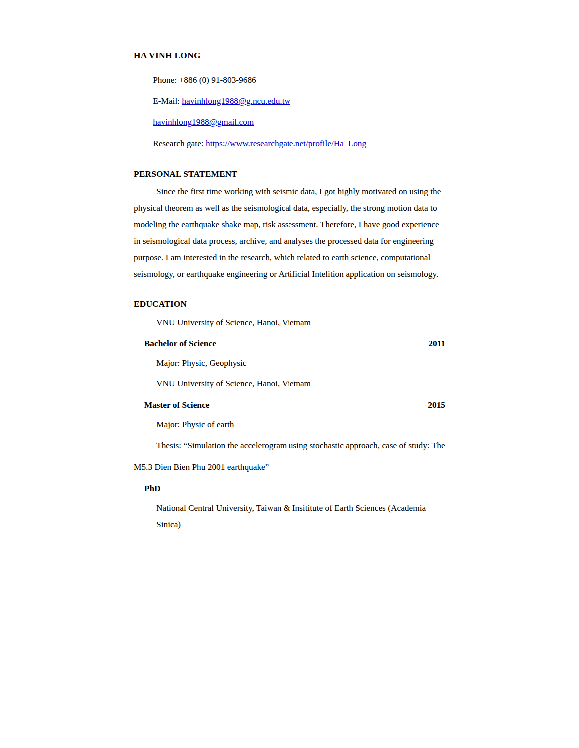HA VINH LONG
Phone: +886 (0) 91-803-9686
E-Mail: havinhlong1988@g.ncu.edu.tw
havinhlong1988@gmail.com
Research gate: https://www.researchgate.net/profile/Ha_Long
PERSONAL STATEMENT
Since the first time working with seismic data, I got highly motivated on using the physical theorem as well as the seismological data, especially, the strong motion data to modeling the earthquake shake map, risk assessment. Therefore, I have good experience in seismological data process, archive, and analyses the processed data for engineering purpose. I am interested in the research, which related to earth science, computational seismology, or earthquake engineering or Artificial Intelition application on seismology.
EDUCATION
VNU University of Science, Hanoi, Vietnam
Bachelor of Science 2011
Major: Physic, Geophysic
VNU University of Science, Hanoi, Vietnam
Master of Science 2015
Major: Physic of earth
Thesis: “Simulation the accelerogram using stochastic approach, case of study: The
M5.3 Dien Bien Phu 2001 earthquake”
PhD
National Central University, Taiwan & Insititute of Earth Sciences (Academia Sinica)